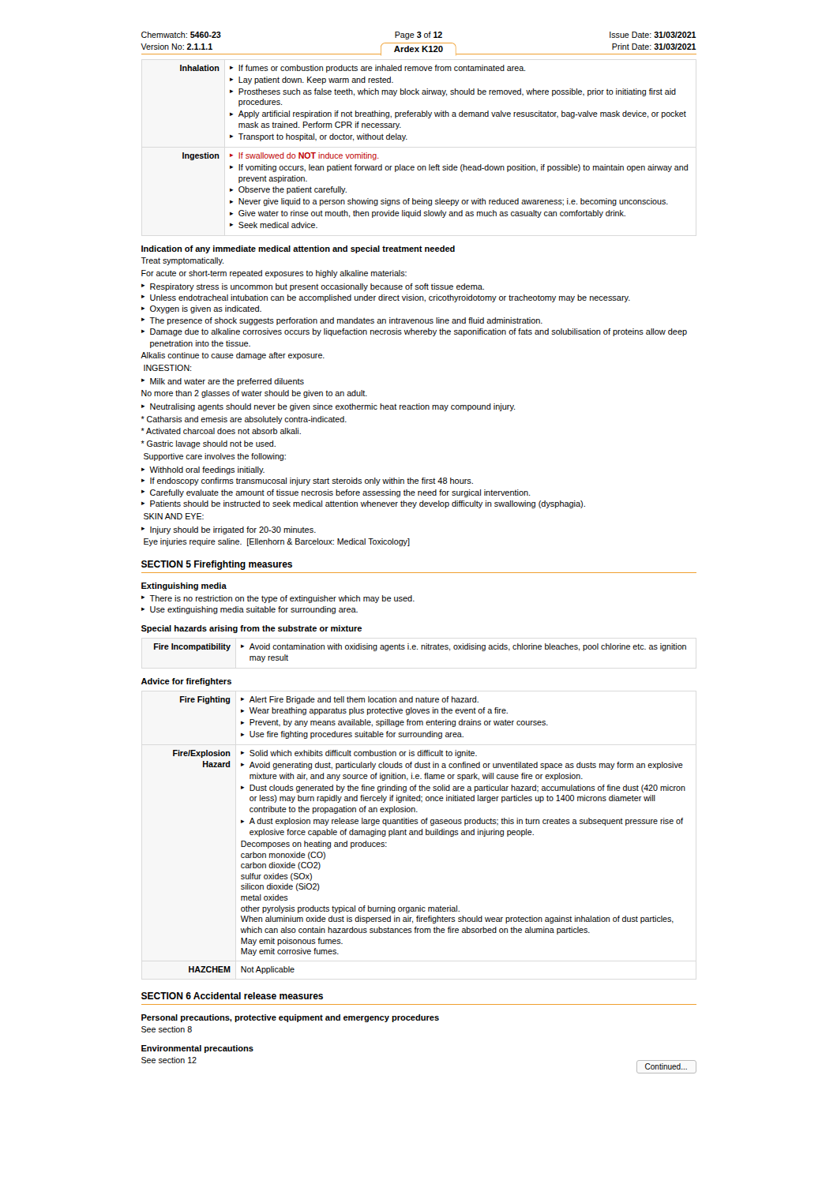Chemwatch: 5460-23
Version No: 2.1.1.1
Page 3 of 12
Issue Date: 31/03/2021
Print Date: 31/03/2021
Ardex K120
| Inhalation | If fumes or combustion products are inhaled remove from contaminated area. Lay patient down. Keep warm and rested. Prostheses such as false teeth, which may block airway, should be removed, where possible, prior to initiating first aid procedures. Apply artificial respiration if not breathing, preferably with a demand valve resuscitator, bag-valve mask device, or pocket mask as trained. Perform CPR if necessary. Transport to hospital, or doctor, without delay. |
| Ingestion | If swallowed do NOT induce vomiting. If vomiting occurs, lean patient forward or place on left side (head-down position, if possible) to maintain open airway and prevent aspiration. Observe the patient carefully. Never give liquid to a person showing signs of being sleepy or with reduced awareness; i.e. becoming unconscious. Give water to rinse out mouth, then provide liquid slowly and as much as casualty can comfortably drink. Seek medical advice. |
Indication of any immediate medical attention and special treatment needed
Treat symptomatically.
For acute or short-term repeated exposures to highly alkaline materials:
Respiratory stress is uncommon but present occasionally because of soft tissue edema.
Unless endotracheal intubation can be accomplished under direct vision, cricothyroidotomy or tracheotomy may be necessary.
Oxygen is given as indicated.
The presence of shock suggests perforation and mandates an intravenous line and fluid administration.
Damage due to alkaline corrosives occurs by liquefaction necrosis whereby the saponification of fats and solubilisation of proteins allow deep penetration into the tissue.
Alkalis continue to cause damage after exposure.
INGESTION:
Milk and water are the preferred diluents
No more than 2 glasses of water should be given to an adult.
Neutralising agents should never be given since exothermic heat reaction may compound injury.
* Catharsis and emesis are absolutely contra-indicated.
* Activated charcoal does not absorb alkali.
* Gastric lavage should not be used.
Supportive care involves the following:
Withhold oral feedings initially.
If endoscopy confirms transmucosal injury start steroids only within the first 48 hours.
Carefully evaluate the amount of tissue necrosis before assessing the need for surgical intervention.
Patients should be instructed to seek medical attention whenever they develop difficulty in swallowing (dysphagia).
SKIN AND EYE:
Injury should be irrigated for 20-30 minutes.
Eye injuries require saline. [Ellenhorn & Barceloux: Medical Toxicology]
SECTION 5 Firefighting measures
Extinguishing media
There is no restriction on the type of extinguisher which may be used.
Use extinguishing media suitable for surrounding area.
Special hazards arising from the substrate or mixture
| Fire Incompatibility | Avoid contamination with oxidising agents i.e. nitrates, oxidising acids, chlorine bleaches, pool chlorine etc. as ignition may result |
Advice for firefighters
| Fire Fighting | Alert Fire Brigade and tell them location and nature of hazard. Wear breathing apparatus plus protective gloves in the event of a fire. Prevent, by any means available, spillage from entering drains or water courses. Use fire fighting procedures suitable for surrounding area. |
| Fire/Explosion Hazard | Solid which exhibits difficult combustion or is difficult to ignite. Avoid generating dust, particularly clouds of dust in a confined or unventilated space as dusts may form an explosive mixture with air, and any source of ignition, i.e. flame or spark, will cause fire or explosion. Dust clouds generated by the fine grinding of the solid are a particular hazard; accumulations of fine dust (420 micron or less) may burn rapidly and fiercely if ignited; once initiated larger particles up to 1400 microns diameter will contribute to the propagation of an explosion. A dust explosion may release large quantities of gaseous products; this in turn creates a subsequent pressure rise of explosive force capable of damaging plant and buildings and injuring people. Decomposes on heating and produces: carbon monoxide (CO) carbon dioxide (CO2) sulfur oxides (SOx) silicon dioxide (SiO2) metal oxides other pyrolysis products typical of burning organic material. When aluminium oxide dust is dispersed in air, firefighters should wear protection against inhalation of dust particles, which can also contain hazardous substances from the fire absorbed on the alumina particles. May emit poisonous fumes. May emit corrosive fumes. |
| HAZCHEM | Not Applicable |
SECTION 6 Accidental release measures
Personal precautions, protective equipment and emergency procedures
See section 8
Environmental precautions
See section 12
Continued...